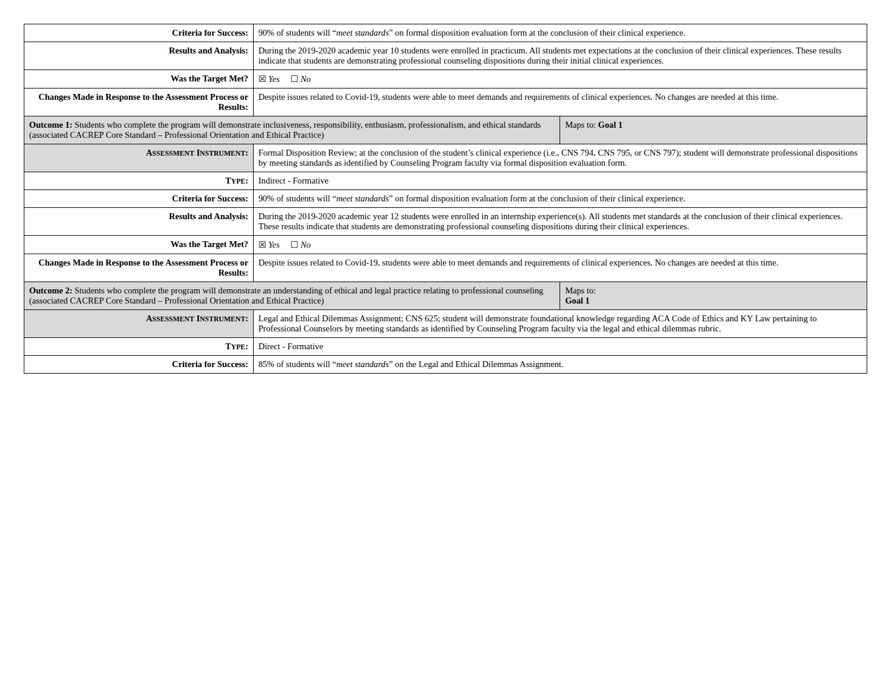| Criteria for Success: | 90% of students will “ meet standards ” on formal disposition evaluation form at the conclusion of their clinical experience. |
| Results and Analysis: | During the 2019-2020 academic year 10 students were enrolled in practicum. All students met expectations at the conclusion of their clinical experiences. These results indicate that students are demonstrating professional counseling dispositions during their initial clinical experiences. |
| Was the Target Met? | ☒ Yes ☐ No |
| Changes Made in Response to the Assessment Process or Results: | Despite issues related to Covid-19, students were able to meet demands and requirements of clinical experiences. No changes are needed at this time. |
| Outcome 1: Students who complete the program will demonstrate inclusiveness, responsibility, enthusiasm, professionalism, and ethical standards (associated CACREP Core Standard – Professional Orientation and Ethical Practice) | Maps to: Goal 1 |
| A SSESSMENT I NSTRUMENT : | Formal Disposition Review; at the conclusion of the student’s clinical experience (i.e., CNS 794, CNS 795, or CNS 797); student will demonstrate professional dispositions by meeting standards as identified by Counseling Program faculty via formal disposition evaluation form. |
| T YPE : | Indirect - Formative |
| Criteria for Success: | 90% of students will “ meet standards ” on formal disposition evaluation form at the conclusion of their clinical experience. |
| Results and Analysis: | During the 2019-2020 academic year 12 students were enrolled in an internship experience(s). All students met standards at the conclusion of their clinical experiences. These results indicate that students are demonstrating professional counseling dispositions during their clinical experiences. |
| Was the Target Met? | ☒ Yes ☐ No |
| Changes Made in Response to the Assessment Process or Results: | Despite issues related to Covid-19, students were able to meet demands and requirements of clinical experiences. No changes are needed at this time. |
| Outcome 2: Students who complete the program will demonstrate an understanding of ethical and legal practice relating to professional counseling (associated CACREP Core Standard – Professional Orientation and Ethical Practice) | Maps to: Goal 1 |
| A SSESSMENT I NSTRUMENT : | Legal and Ethical Dilemmas Assignment; CNS 625; student will demonstrate foundational knowledge regarding ACA Code of Ethics and KY Law pertaining to Professional Counselors by meeting standards as identified by Counseling Program faculty via the legal and ethical dilemmas rubric. |
| T YPE : | Direct - Formative |
| Criteria for Success: | 85% of students will “ meet standards ” on the Legal and Ethical Dilemmas Assignment. |